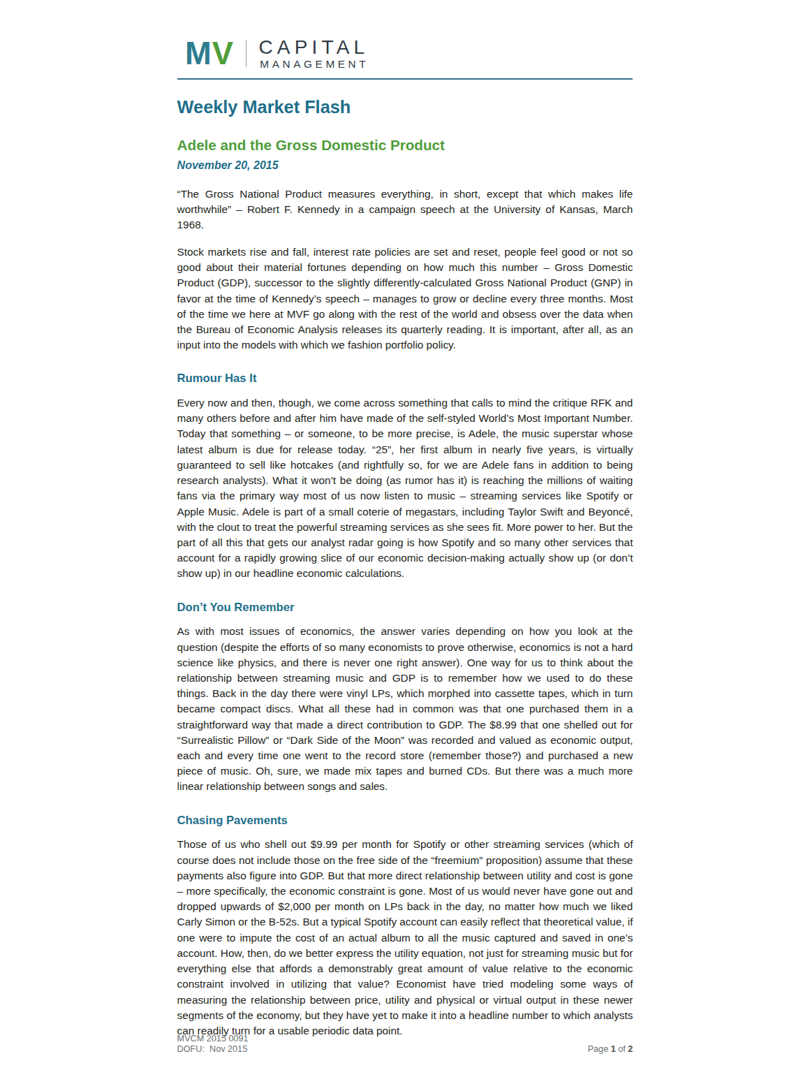MV
CAPITAL MANAGEMENT
Weekly Market Flash
Adele and the Gross Domestic Product
November 20, 2015
“The Gross National Product measures everything, in short, except that which makes life worthwhile” – Robert F. Kennedy in a campaign speech at the University of Kansas, March 1968.
Stock markets rise and fall, interest rate policies are set and reset, people feel good or not so good about their material fortunes depending on how much this number – Gross Domestic Product (GDP), successor to the slightly differently-calculated Gross National Product (GNP) in favor at the time of Kennedy’s speech – manages to grow or decline every three months. Most of the time we here at MVF go along with the rest of the world and obsess over the data when the Bureau of Economic Analysis releases its quarterly reading. It is important, after all, as an input into the models with which we fashion portfolio policy.
Rumour Has It
Every now and then, though, we come across something that calls to mind the critique RFK and many others before and after him have made of the self-styled World’s Most Important Number. Today that something – or someone, to be more precise, is Adele, the music superstar whose latest album is due for release today. “25”, her first album in nearly five years, is virtually guaranteed to sell like hotcakes (and rightfully so, for we are Adele fans in addition to being research analysts). What it won’t be doing (as rumor has it) is reaching the millions of waiting fans via the primary way most of us now listen to music – streaming services like Spotify or Apple Music. Adele is part of a small coterie of megastars, including Taylor Swift and Beyoncé, with the clout to treat the powerful streaming services as she sees fit. More power to her. But the part of all this that gets our analyst radar going is how Spotify and so many other services that account for a rapidly growing slice of our economic decision-making actually show up (or don’t show up) in our headline economic calculations.
Don’t You Remember
As with most issues of economics, the answer varies depending on how you look at the question (despite the efforts of so many economists to prove otherwise, economics is not a hard science like physics, and there is never one right answer). One way for us to think about the relationship between streaming music and GDP is to remember how we used to do these things. Back in the day there were vinyl LPs, which morphed into cassette tapes, which in turn became compact discs. What all these had in common was that one purchased them in a straightforward way that made a direct contribution to GDP. The $8.99 that one shelled out for “Surrealistic Pillow” or “Dark Side of the Moon” was recorded and valued as economic output, each and every time one went to the record store (remember those?) and purchased a new piece of music. Oh, sure, we made mix tapes and burned CDs. But there was a much more linear relationship between songs and sales.
Chasing Pavements
Those of us who shell out $9.99 per month for Spotify or other streaming services (which of course does not include those on the free side of the “freemium” proposition) assume that these payments also figure into GDP. But that more direct relationship between utility and cost is gone – more specifically, the economic constraint is gone. Most of us would never have gone out and dropped upwards of $2,000 per month on LPs back in the day, no matter how much we liked Carly Simon or the B-52s. But a typical Spotify account can easily reflect that theoretical value, if one were to impute the cost of an actual album to all the music captured and saved in one’s account. How, then, do we better express the utility equation, not just for streaming music but for everything else that affords a demonstrably great amount of value relative to the economic constraint involved in utilizing that value? Economist have tried modeling some ways of measuring the relationship between price, utility and physical or virtual output in these newer segments of the economy, but they have yet to make it into a headline number to which analysts can readily turn for a usable periodic data point.
MVCM 2015 0091
DOFU: Nov 2015
Page 1 of 2